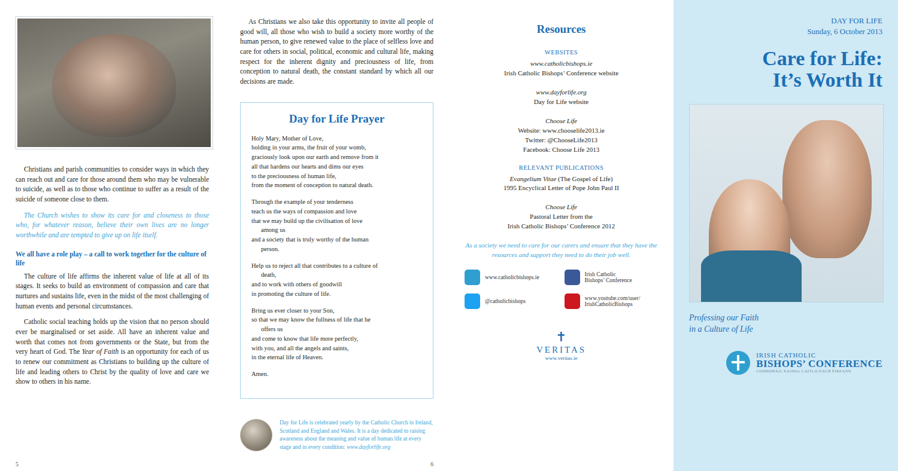Christians and parish communities to consider ways in which they can reach out and care for those around them who may be vulnerable to suicide, as well as to those who continue to suffer as a result of the suicide of someone close to them.
The Church wishes to show its care for and closeness to those who, for whatever reason, believe their own lives are no longer worthwhile and are tempted to give up on life itself.
We all have a role play – a call to work together for the culture of life
The culture of life affirms the inherent value of life at all of its stages. It seeks to build an environment of compassion and care that nurtures and sustains life, even in the midst of the most challenging of human events and personal circumstances.
Catholic social teaching holds up the vision that no person should ever be marginalised or set aside. All have an inherent value and worth that comes not from governments or the State, but from the very heart of God. The Year of Faith is an opportunity for each of us to renew our commitment as Christians to building up the culture of life and leading others to Christ by the quality of love and care we show to others in his name.
5
As Christians we also take this opportunity to invite all people of good will, all those who wish to build a society more worthy of the human person, to give renewed value to the place of selfless love and care for others in social, political, economic and cultural life, making respect for the inherent dignity and preciousness of life, from conception to natural death, the constant standard by which all our decisions are made.
Day for Life Prayer
Holy Mary, Mother of Love,
holding in your arms, the fruit of your womb,
graciously look upon our earth and remove from it
all that hardens our hearts and dims our eyes
to the preciousness of human life,
from the moment of conception to natural death.
Through the example of your tenderness
teach us the ways of compassion and love
that we may build up the civilisation of love
among us and a society that is truly worthy of the human
person.
Help us to reject all that contributes to a culture of
death, and to work with others of goodwill
in promoting the culture of life.
Bring us ever closer to your Son,
so that we may know the fullness of life that he
offers us and come to know that life more perfectly,
with you, and all the angels and saints,
in the eternal life of Heaven.
Amen.
Day for Life is celebrated yearly by the Catholic Church in Ireland, Scotland and England and Wales. It is a day dedicated to raising awareness about the meaning and value of human life at every stage and in every condition: www.dayforlife.org
6
Resources
WEBSITES
www.catholicbishops.ie
Irish Catholic Bishops’ Conference website
www.dayforlife.org
Day for Life website
Choose Life
Website: www.chooselife2013.ie
Twitter: @ChooseLife2013
Facebook: Choose Life 2013
RELEVANT PUBLICATIONS
Evangelium Vitae (The Gospel of Life)
1995 Encyclical Letter of Pope John Paul II
Choose Life
Pastoral Letter from the
Irish Catholic Bishops’ Conference 2012
As a society we need to care for our carers and ensure that they have the resources and support they need to do their job well.
www.catholicbishops.ie
Irish Catholic
Bishops’ Conference
@catholicbishops
www.youtube.com/user/
IrishCatholicBishops
✝
VERITAS
www.veritas.ie
DAY FOR LIFE
Sunday, 6 October 2013
Care for Life:
It’s Worth It
Professing our Faith
in a Culture of Life
IRISH CATHOLIC
BISHOPS’ CONFERENCE
COMHDHÁIL EASPAG CAITLICEACH ÉIREANN